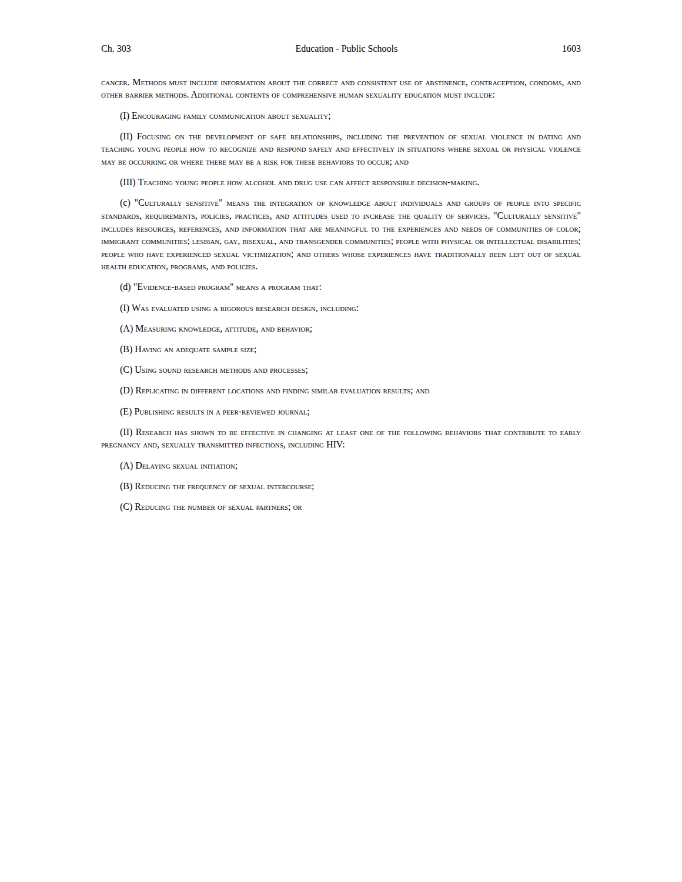Ch. 303 Education - Public Schools 1603
cancer. Methods must include information about the correct and consistent use of abstinence, contraception, condoms, and other barrier methods. Additional contents of comprehensive human sexuality education must include:
(I) Encouraging family communication about sexuality;
(II) Focusing on the development of safe relationships, including the prevention of sexual violence in dating and teaching young people how to recognize and respond safely and effectively in situations where sexual or physical violence may be occurring or where there may be a risk for these behaviors to occur; and
(III) Teaching young people how alcohol and drug use can affect responsible decision-making.
(c) "Culturally sensitive" means the integration of knowledge about individuals and groups of people into specific standards, requirements, policies, practices, and attitudes used to increase the quality of services. "Culturally sensitive" includes resources, references, and information that are meaningful to the experiences and needs of communities of color; immigrant communities; lesbian, gay, bisexual, and transgender communities; people with physical or intellectual disabilities; people who have experienced sexual victimization; and others whose experiences have traditionally been left out of sexual health education, programs, and policies.
(d) "Evidence-based program" means a program that:
(I) Was evaluated using a rigorous research design, including:
(A) Measuring knowledge, attitude, and behavior;
(B) Having an adequate sample size;
(C) Using sound research methods and processes;
(D) Replicating in different locations and finding similar evaluation results; and
(E) Publishing results in a peer-reviewed journal;
(II) Research has shown to be effective in changing at least one of the following behaviors that contribute to early pregnancy and, sexually transmitted infections, including HIV:
(A) Delaying sexual initiation;
(B) Reducing the frequency of sexual intercourse;
(C) Reducing the number of sexual partners; or